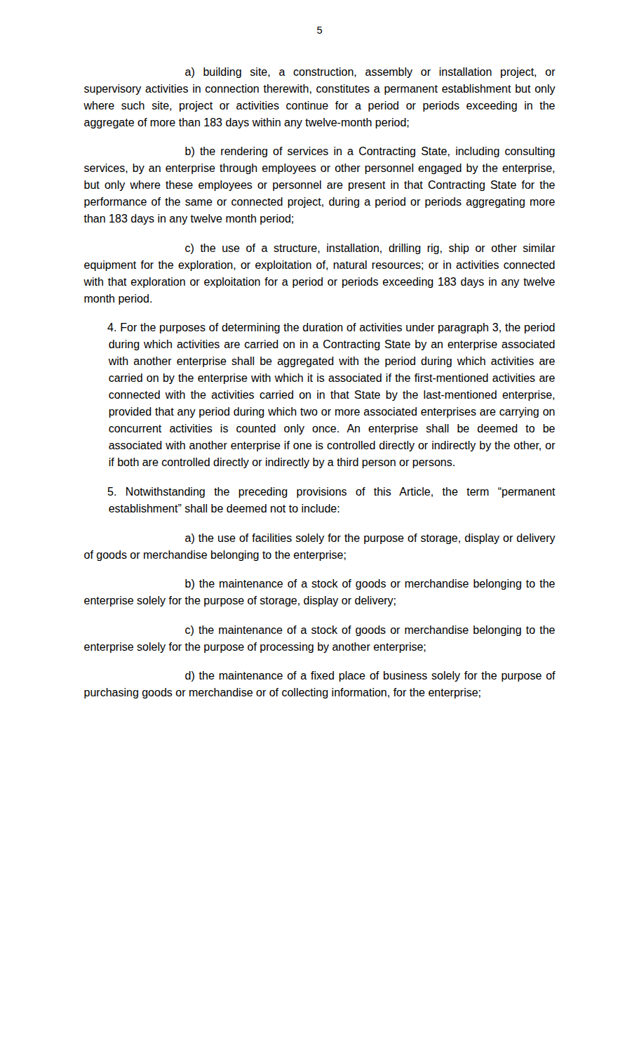5
a) building site, a construction, assembly or installation project, or supervisory activities in connection therewith, constitutes a permanent establishment but only where such site, project or activities continue for a period or periods exceeding in the aggregate of more than 183 days within any twelve-month period;
b) the rendering of services in a Contracting State, including consulting services, by an enterprise through employees or other personnel engaged by the enterprise, but only where these employees or personnel are present in that Contracting State for the performance of the same or connected project, during a period or periods aggregating more than 183 days in any twelve month period;
c) the use of a structure, installation, drilling rig, ship or other similar equipment for the exploration, or exploitation of, natural resources; or in activities connected with that exploration or exploitation for a period or periods exceeding 183 days in any twelve month period.
4. For the purposes of determining the duration of activities under paragraph 3, the period during which activities are carried on in a Contracting State by an enterprise associated with another enterprise shall be aggregated with the period during which activities are carried on by the enterprise with which it is associated if the first-mentioned activities are connected with the activities carried on in that State by the last-mentioned enterprise, provided that any period during which two or more associated enterprises are carrying on concurrent activities is counted only once. An enterprise shall be deemed to be associated with another enterprise if one is controlled directly or indirectly by the other, or if both are controlled directly or indirectly by a third person or persons.
5. Notwithstanding the preceding provisions of this Article, the term “permanent establishment” shall be deemed not to include:
a) the use of facilities solely for the purpose of storage, display or delivery of goods or merchandise belonging to the enterprise;
b) the maintenance of a stock of goods or merchandise belonging to the enterprise solely for the purpose of storage, display or delivery;
c) the maintenance of a stock of goods or merchandise belonging to the enterprise solely for the purpose of processing by another enterprise;
d) the maintenance of a fixed place of business solely for the purpose of purchasing goods or merchandise or of collecting information, for the enterprise;